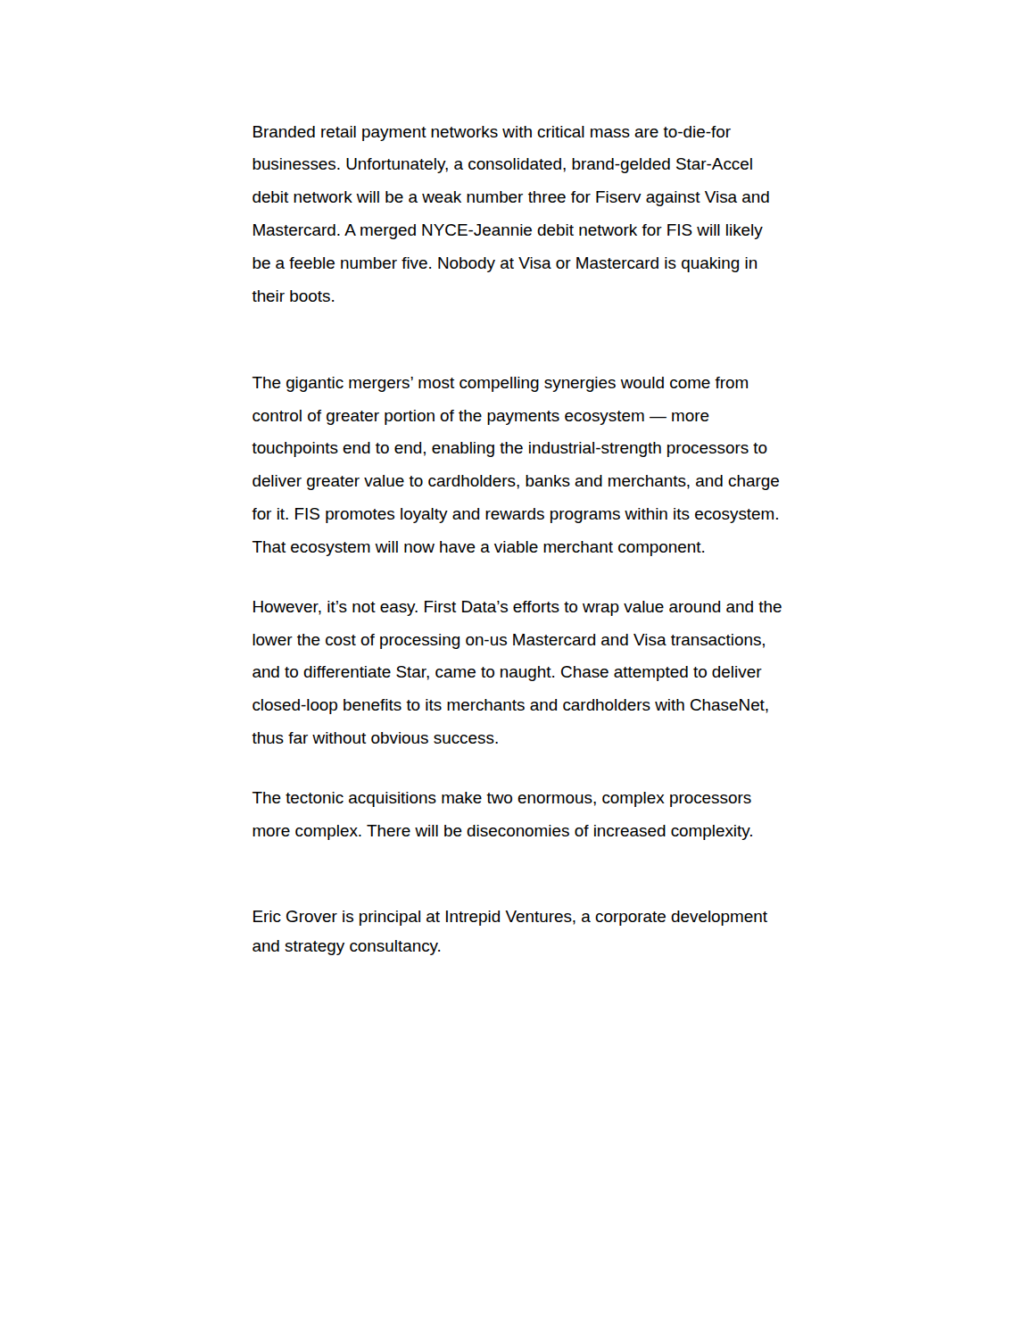Branded retail payment networks with critical mass are to-die-for businesses. Unfortunately, a consolidated, brand-gelded Star-Accel debit network will be a weak number three for Fiserv against Visa and Mastercard. A merged NYCE-Jeannie debit network for FIS will likely be a feeble number five. Nobody at Visa or Mastercard is quaking in their boots.
The gigantic mergers’ most compelling synergies would come from control of greater portion of the payments ecosystem — more touchpoints end to end, enabling the industrial-strength processors to deliver greater value to cardholders, banks and merchants, and charge for it. FIS promotes loyalty and rewards programs within its ecosystem. That ecosystem will now have a viable merchant component.
However, it’s not easy. First Data’s efforts to wrap value around and the lower the cost of processing on-us Mastercard and Visa transactions, and to differentiate Star, came to naught. Chase attempted to deliver closed-loop benefits to its merchants and cardholders with ChaseNet, thus far without obvious success.
The tectonic acquisitions make two enormous, complex processors more complex. There will be diseconomies of increased complexity.
Eric Grover is principal at Intrepid Ventures, a corporate development and strategy consultancy.